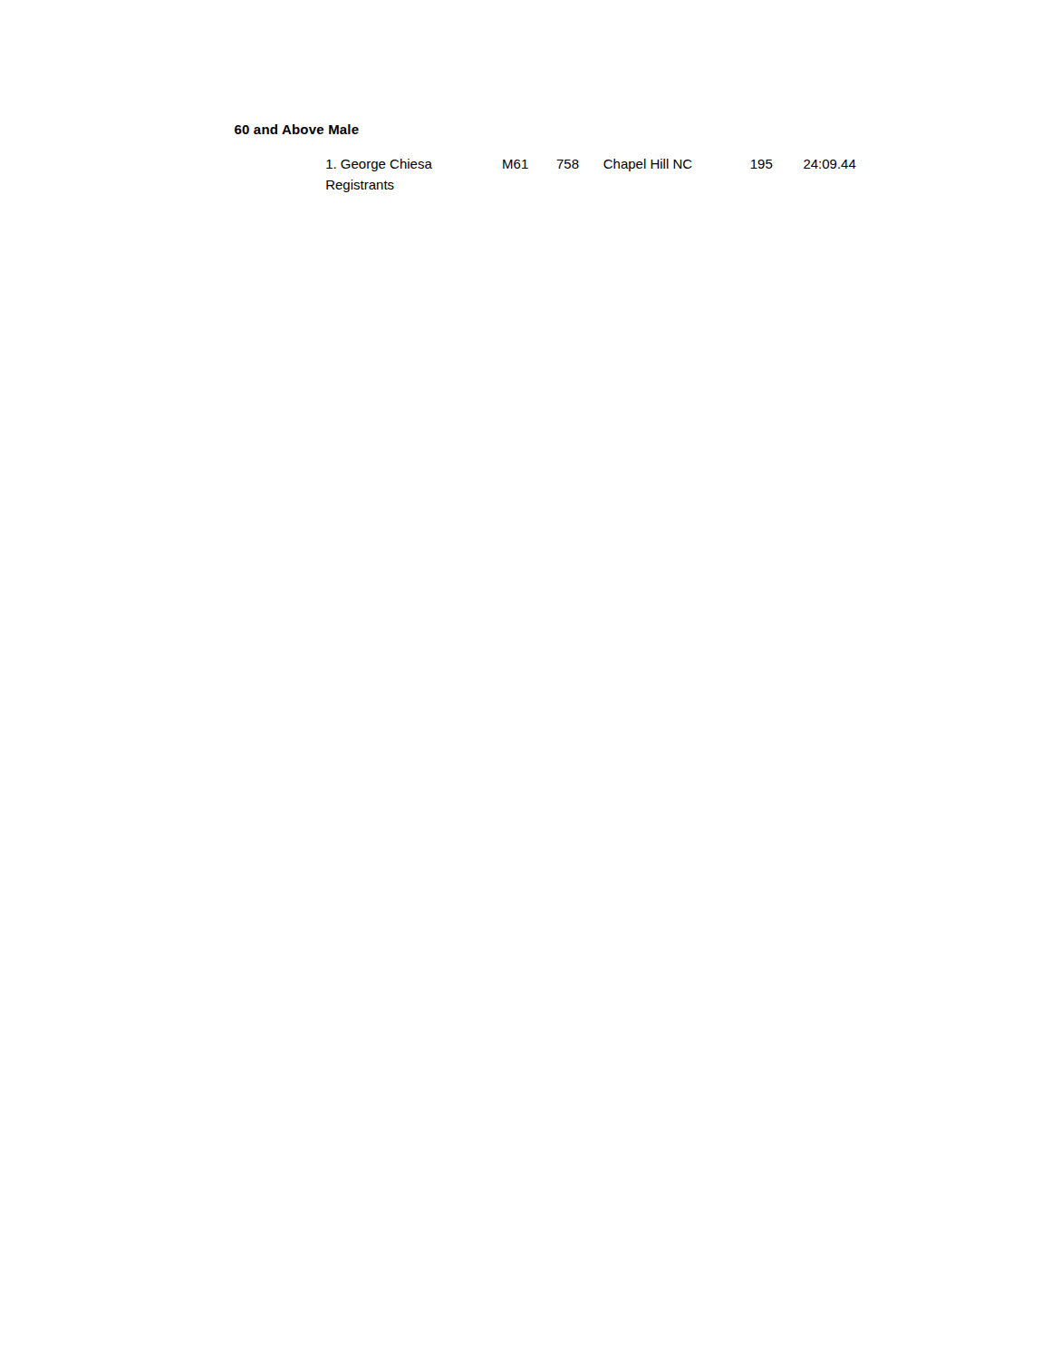60 and Above Male
| 1. George Chiesa | M61 | 758 | Chapel Hill NC | 195 | 24:09.44 |
Registrants